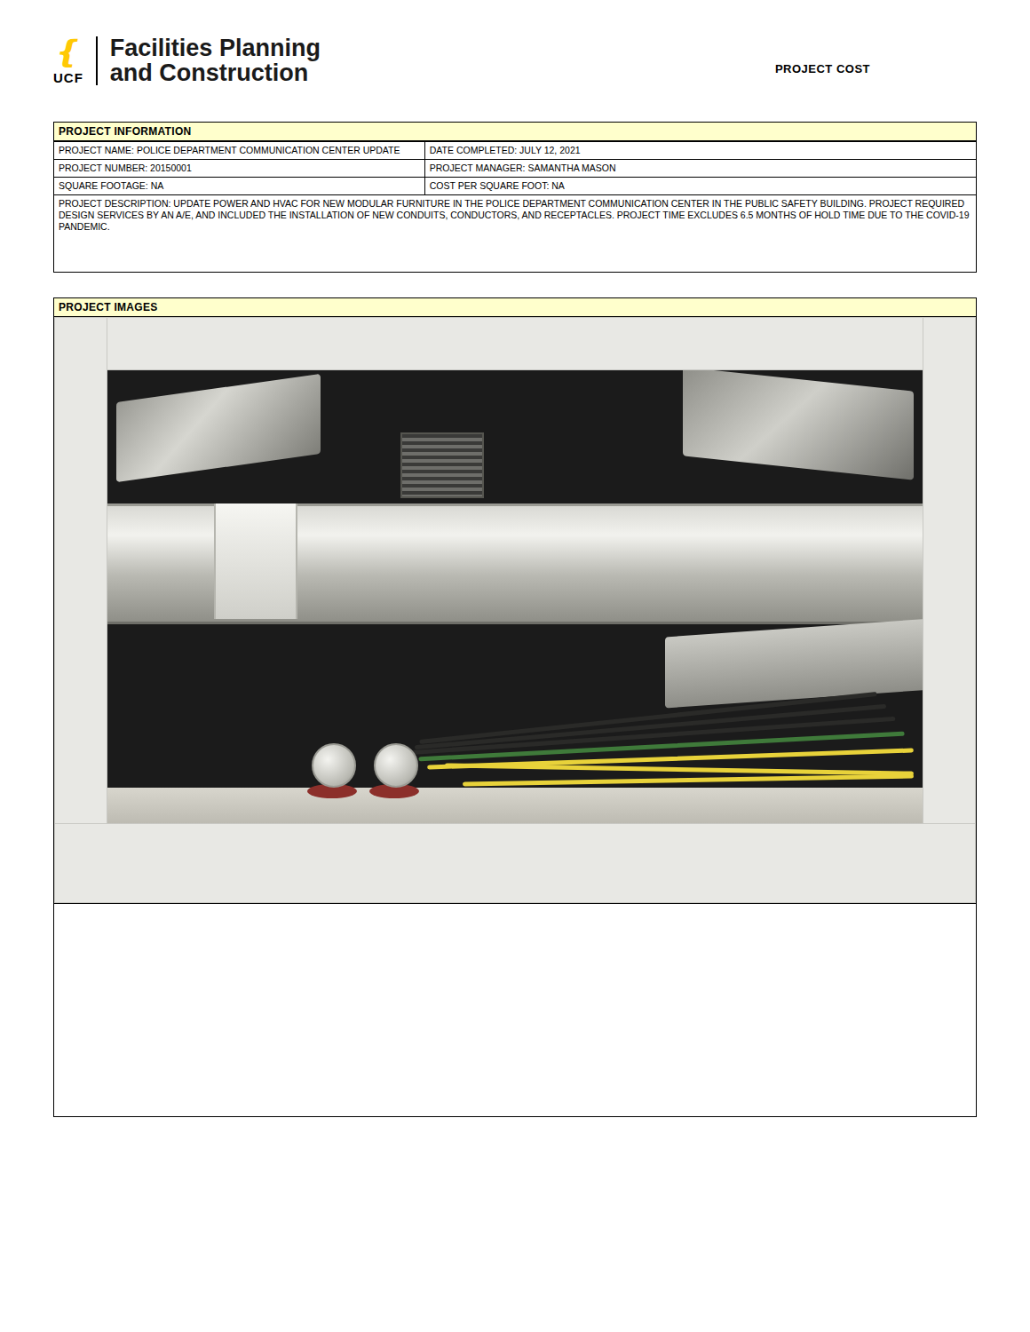❴
UCF
Facilities Planning
and Construction
PROJECT COST
PROJECT INFORMATION
| PROJECT NAME: POLICE DEPARTMENT COMMUNICATION CENTER UPDATE | DATE COMPLETED: JULY 12, 2021 |
| PROJECT NUMBER: 20150001 | PROJECT MANAGER: SAMANTHA MASON |
| SQUARE FOOTAGE: NA | COST PER SQUARE FOOT: NA |
| PROJECT DESCRIPTION: UPDATE POWER AND HVAC FOR NEW MODULAR FURNITURE IN THE POLICE DEPARTMENT COMMUNICATION CENTER IN THE PUBLIC SAFETY BUILDING. PROJECT REQUIRED DESIGN SERVICES BY AN A/E, AND INCLUDED THE INSTALLATION OF NEW CONDUITS, CONDUCTORS, AND RECEPTACLES. PROJECT TIME EXCLUDES 6.5 MONTHS OF HOLD TIME DUE TO THE COVID-19 PANDEMIC. |
PROJECT IMAGES